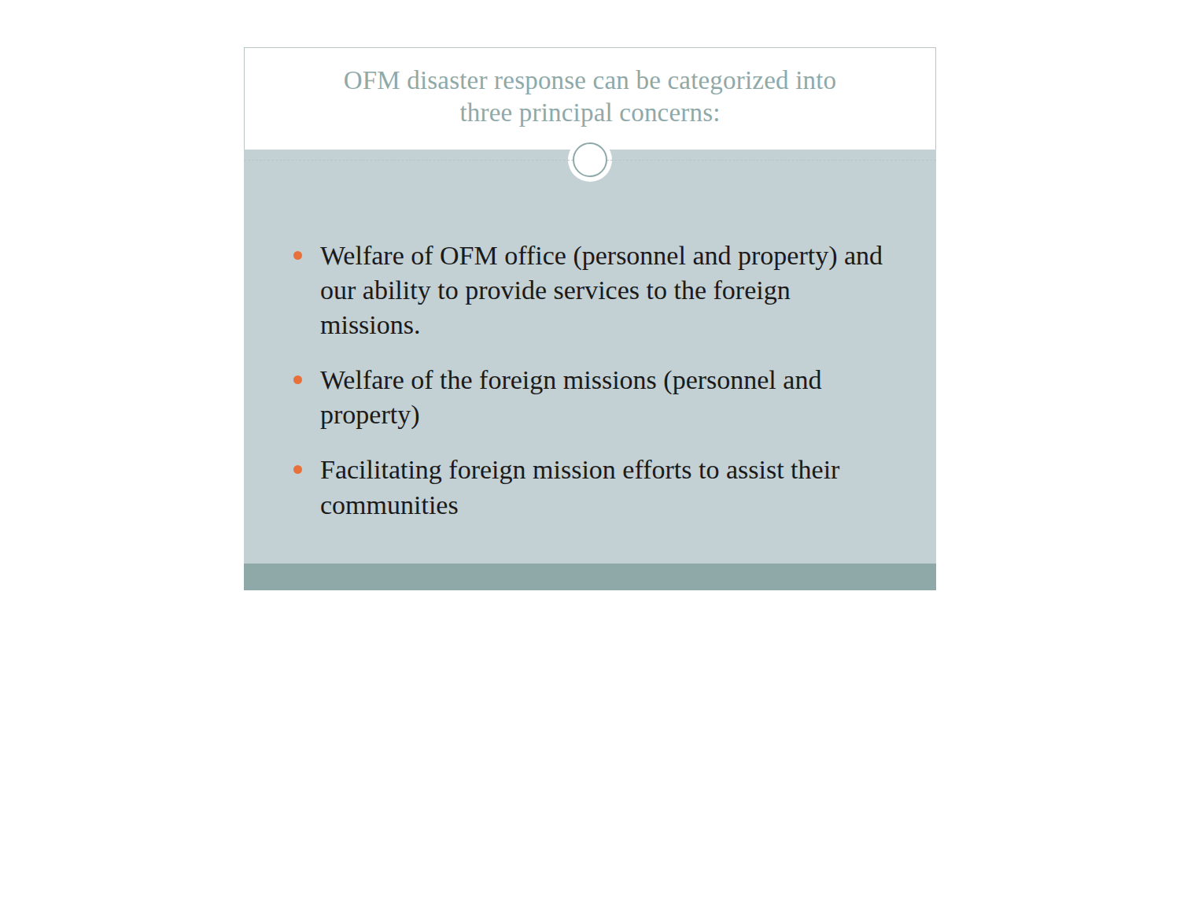OFM disaster response can be categorized into
three principal concerns:
Welfare of OFM office (personnel and property) and our ability to provide services to the foreign missions.
Welfare of the foreign missions (personnel and property)
Facilitating foreign mission efforts to assist their communities